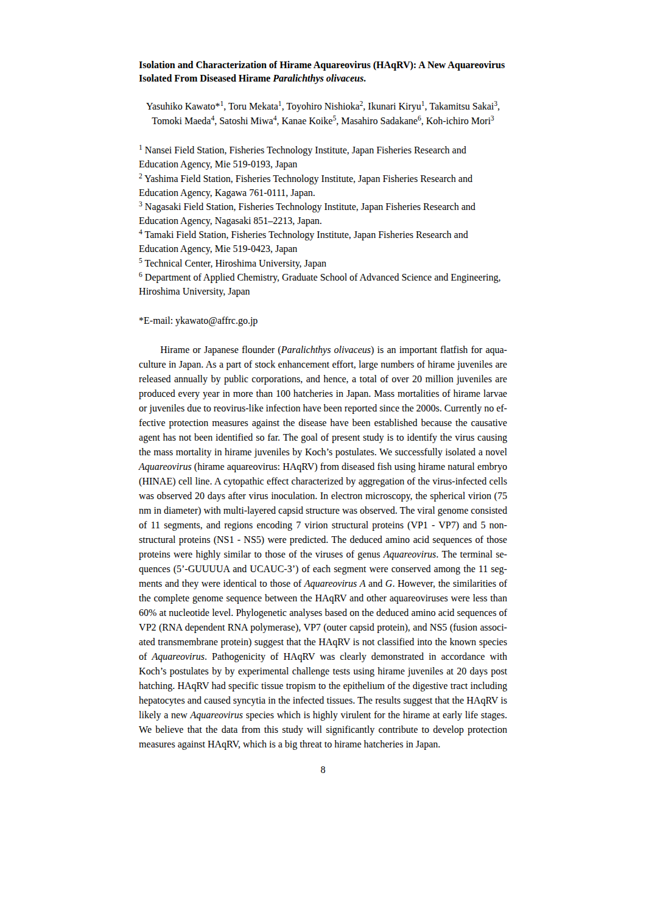Isolation and Characterization of Hirame Aquareovirus (HAqRV): A New Aquareovirus Isolated From Diseased Hirame Paralichthys olivaceus.
Yasuhiko Kawato*1, Toru Mekata1, Toyohiro Nishioka2, Ikunari Kiryu1, Takamitsu Sakai3,
Tomoki Maeda4, Satoshi Miwa4, Kanae Koike5, Masahiro Sadakane6, Koh-ichiro Mori3
1 Nansei Field Station, Fisheries Technology Institute, Japan Fisheries Research and Education Agency, Mie 519-0193, Japan
2 Yashima Field Station, Fisheries Technology Institute, Japan Fisheries Research and Education Agency, Kagawa 761-0111, Japan.
3 Nagasaki Field Station, Fisheries Technology Institute, Japan Fisheries Research and Education Agency, Nagasaki 851–2213, Japan.
4 Tamaki Field Station, Fisheries Technology Institute, Japan Fisheries Research and Education Agency, Mie 519-0423, Japan
5 Technical Center, Hiroshima University, Japan
6 Department of Applied Chemistry, Graduate School of Advanced Science and Engineering, Hiroshima University, Japan
*E-mail: ykawato@affrc.go.jp
Hirame or Japanese flounder (Paralichthys olivaceus) is an important flatfish for aquaculture in Japan. As a part of stock enhancement effort, large numbers of hirame juveniles are released annually by public corporations, and hence, a total of over 20 million juveniles are produced every year in more than 100 hatcheries in Japan. Mass mortalities of hirame larvae or juveniles due to reovirus-like infection have been reported since the 2000s. Currently no effective protection measures against the disease have been established because the causative agent has not been identified so far. The goal of present study is to identify the virus causing the mass mortality in hirame juveniles by Koch’s postulates. We successfully isolated a novel Aquareovirus (hirame aquareovirus: HAqRV) from diseased fish using hirame natural embryo (HINAE) cell line. A cytopathic effect characterized by aggregation of the virus-infected cells was observed 20 days after virus inoculation. In electron microscopy, the spherical virion (75 nm in diameter) with multi-layered capsid structure was observed. The viral genome consisted of 11 segments, and regions encoding 7 virion structural proteins (VP1 - VP7) and 5 non-structural proteins (NS1 - NS5) were predicted. The deduced amino acid sequences of those proteins were highly similar to those of the viruses of genus Aquareovirus. The terminal sequences (5’-GUUUUA and UCAUC-3’) of each segment were conserved among the 11 segments and they were identical to those of Aquareovirus A and G. However, the similarities of the complete genome sequence between the HAqRV and other aquareoviruses were less than 60% at nucleotide level. Phylogenetic analyses based on the deduced amino acid sequences of VP2 (RNA dependent RNA polymerase), VP7 (outer capsid protein), and NS5 (fusion associated transmembrane protein) suggest that the HAqRV is not classified into the known species of Aquareovirus. Pathogenicity of HAqRV was clearly demonstrated in accordance with Koch’s postulates by by experimental challenge tests using hirame juveniles at 20 days post hatching. HAqRV had specific tissue tropism to the epithelium of the digestive tract including hepatocytes and caused syncytia in the infected tissues. The results suggest that the HAqRV is likely a new Aquareovirus species which is highly virulent for the hirame at early life stages. We believe that the data from this study will significantly contribute to develop protection measures against HAqRV, which is a big threat to hirame hatcheries in Japan.
8